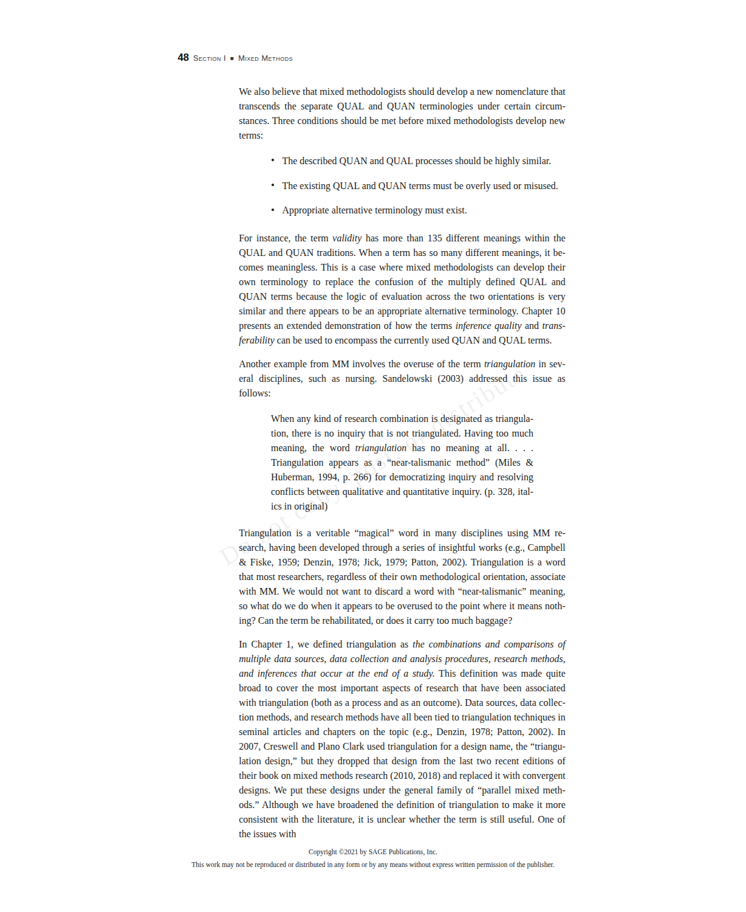48 Section I ■ Mixed Methods
We also believe that mixed methodologists should develop a new nomenclature that transcends the separate QUAL and QUAN terminologies under certain circumstances. Three conditions should be met before mixed methodologists develop new terms:
The described QUAN and QUAL processes should be highly similar.
The existing QUAL and QUAN terms must be overly used or misused.
Appropriate alternative terminology must exist.
For instance, the term validity has more than 135 different meanings within the QUAL and QUAN traditions. When a term has so many different meanings, it becomes meaningless. This is a case where mixed methodologists can develop their own terminology to replace the confusion of the multiply defined QUAL and QUAN terms because the logic of evaluation across the two orientations is very similar and there appears to be an appropriate alternative terminology. Chapter 10 presents an extended demonstration of how the terms inference quality and transferability can be used to encompass the currently used QUAN and QUAL terms.
Another example from MM involves the overuse of the term triangulation in several disciplines, such as nursing. Sandelowski (2003) addressed this issue as follows:
When any kind of research combination is designated as triangulation, there is no inquiry that is not triangulated. Having too much meaning, the word triangulation has no meaning at all. . . . Triangulation appears as a “near-talismanic method” (Miles & Huberman, 1994, p. 266) for democratizing inquiry and resolving conflicts between qualitative and quantitative inquiry. (p. 328, italics in original)
Triangulation is a veritable “magical” word in many disciplines using MM research, having been developed through a series of insightful works (e.g., Campbell & Fiske, 1959; Denzin, 1978; Jick, 1979; Patton, 2002). Triangulation is a word that most researchers, regardless of their own methodological orientation, associate with MM. We would not want to discard a word with “near-talismanic” meaning, so what do we do when it appears to be overused to the point where it means nothing? Can the term be rehabilitated, or does it carry too much baggage?
In Chapter 1, we defined triangulation as the combinations and comparisons of multiple data sources, data collection and analysis procedures, research methods, and inferences that occur at the end of a study. This definition was made quite broad to cover the most important aspects of research that have been associated with triangulation (both as a process and as an outcome). Data sources, data collection methods, and research methods have all been tied to triangulation techniques in seminal articles and chapters on the topic (e.g., Denzin, 1978; Patton, 2002). In 2007, Creswell and Plano Clark used triangulation for a design name, the “triangulation design,” but they dropped that design from the last two recent editions of their book on mixed methods research (2010, 2018) and replaced it with convergent designs. We put these designs under the general family of “parallel mixed methods.” Although we have broadened the definition of triangulation to make it more consistent with the literature, it is unclear whether the term is still useful. One of the issues with
Do not copy, post, or distribute
Copyright ©2021 by SAGE Publications, Inc.
This work may not be reproduced or distributed in any form or by any means without express written permission of the publisher.